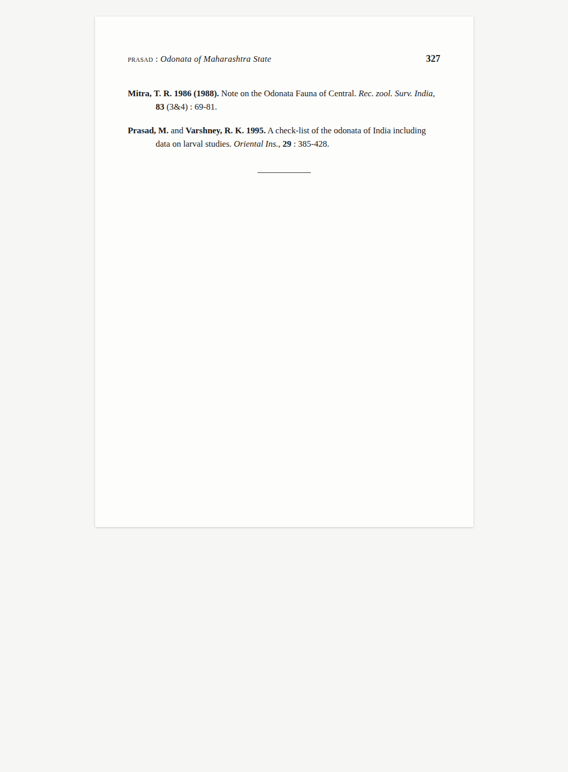Prasad : Odonata of Maharashtra State
327
Mitra, T. R. 1986 (1988). Note on the Odonata Fauna of Central. Rec. zool. Surv. India, 83 (3&4) : 69-81.
Prasad, M. and Varshney, R. K. 1995. A check-list of the odonata of India including data on larval studies. Oriental Ins., 29 : 385-428.